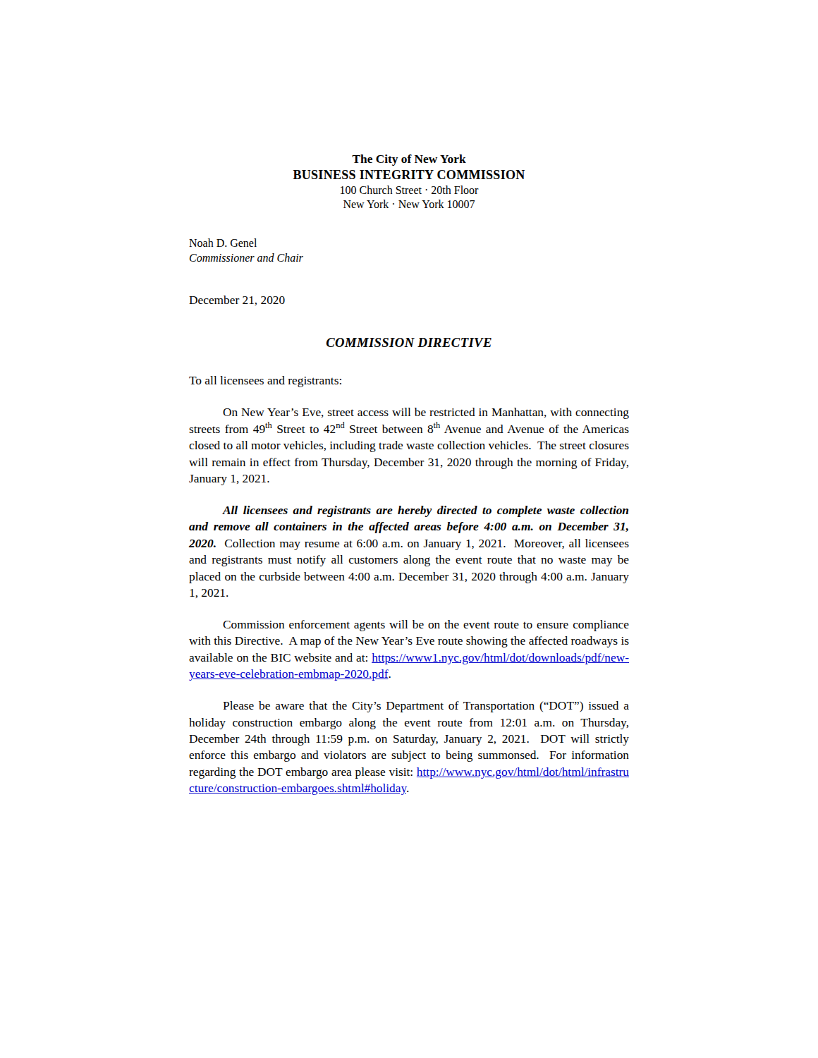The City of New York
BUSINESS INTEGRITY COMMISSION
100 Church Street · 20th Floor
New York · New York 10007
Noah D. Genel
Commissioner and Chair
December 21, 2020
COMMISSION DIRECTIVE
To all licensees and registrants:
On New Year’s Eve, street access will be restricted in Manhattan, with connecting streets from 49th Street to 42nd Street between 8th Avenue and Avenue of the Americas closed to all motor vehicles, including trade waste collection vehicles. The street closures will remain in effect from Thursday, December 31, 2020 through the morning of Friday, January 1, 2021.
All licensees and registrants are hereby directed to complete waste collection and remove all containers in the affected areas before 4:00 a.m. on December 31, 2020. Collection may resume at 6:00 a.m. on January 1, 2021. Moreover, all licensees and registrants must notify all customers along the event route that no waste may be placed on the curbside between 4:00 a.m. December 31, 2020 through 4:00 a.m. January 1, 2021.
Commission enforcement agents will be on the event route to ensure compliance with this Directive. A map of the New Year’s Eve route showing the affected roadways is available on the BIC website and at: https://www1.nyc.gov/html/dot/downloads/pdf/new-years-eve-celebration-embmap-2020.pdf.
Please be aware that the City’s Department of Transportation (“DOT”) issued a holiday construction embargo along the event route from 12:01 a.m. on Thursday, December 24th through 11:59 p.m. on Saturday, January 2, 2021. DOT will strictly enforce this embargo and violators are subject to being summonsed. For information regarding the DOT embargo area please visit: http://www.nyc.gov/html/dot/html/infrastructure/construction-embargoes.shtml#holiday.